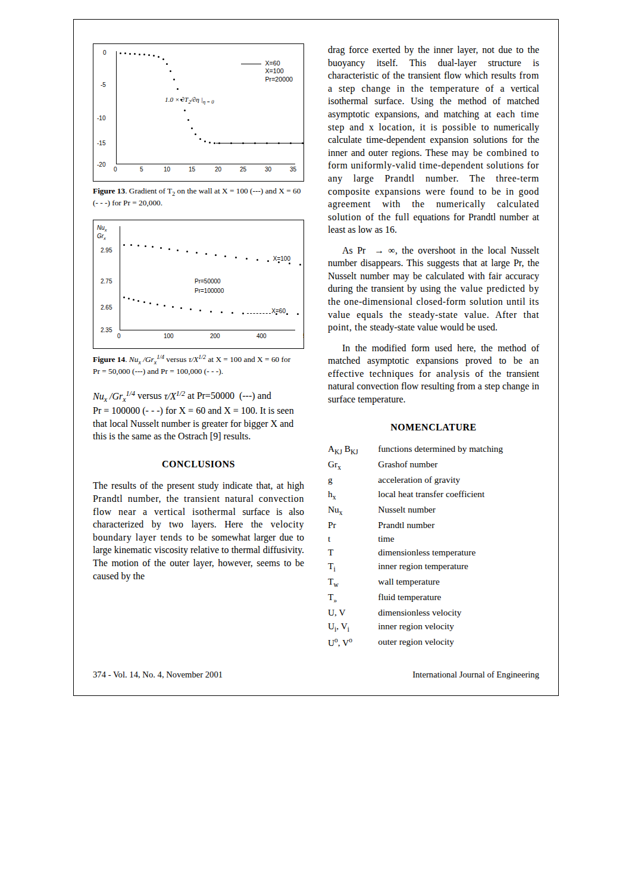0
-5
-10
-15
-20
0
5
10
15
20
25
30
35
40
θ
X=60
X=100
Pr=20000
1.0 × ∂T2/∂η |η = 0
Figure 13. Gradient of T2 on the wall at X = 100 (---) and X = 60 (- - -) for Pr = 20,000.
Nux
Grx
2.95
2.75
2.65
2.35
0
100
200
400
500
τ/X1/2
X=100
Pr=50000
Pr=100000
X=60
Figure 14. Nux /Grx 1/4 versus τ/X1/2 at X = 100 and X = 60 for Pr = 50,000 (---) and Pr = 100,000 (- - -).
Nux /Grx 1/4 versus τ/X1/2 at Pr=50000 (---) and Pr = 100000 (- - -) for X = 60 and X = 100. It is seen that local Nusselt number is greater for bigger X and this is the same as the Ostrach [9] results.
CONCLUSIONS
The results of the present study indicate that, at high Prandtl number, the transient natural convection flow near a vertical isothermal surface is also characterized by two layers. Here the velocity boundary layer tends to be somewhat larger due to large kinematic viscosity relative to thermal diffusivity. The motion of the outer layer, however, seems to be caused by the
drag force exerted by the inner layer, not due to the buoyancy itself. This dual-layer structure is characteristic of the transient flow which results from a step change in the temperature of a vertical isothermal surface. Using the method of matched asymptotic expansions, and matching at each time step and x location, it is possible to numerically calculate time-dependent expansion solutions for the inner and outer regions. These may be combined to form uniformly-valid time-dependent solutions for any large Prandtl number. The three-term composite expansions were found to be in good agreement with the numerically calculated solution of the full equations for Prandtl number at least as low as 16.
As Pr → ∞, the overshoot in the local Nusselt number disappears. This suggests that at large Pr, the Nusselt number may be calculated with fair accuracy during the transient by using the value predicted by the one-dimensional closed-form solution until its value equals the steady-state value. After that point, the steady-state value would be used.
In the modified form used here, the method of matched asymptotic expansions proved to be an effective techniques for analysis of the transient natural convection flow resulting from a step change in surface temperature.
NOMENCLATURE
| A KJ B KJ | functions determined by matching |
| Gr x | Grashof number |
| g | acceleration of gravity |
| h x | local heat transfer coefficient |
| Nu x | Nusselt number |
| Pr | Prandtl number |
| t | time |
| T | dimensionless temperature |
| T i | inner region temperature |
| T w | wall temperature |
| T » | fluid temperature |
| U, V | dimensionless velocity |
| U i , V i | inner region velocity |
| U o , V o | outer region velocity |
374 - Vol. 14, No. 4, November 2001
International Journal of Engineering